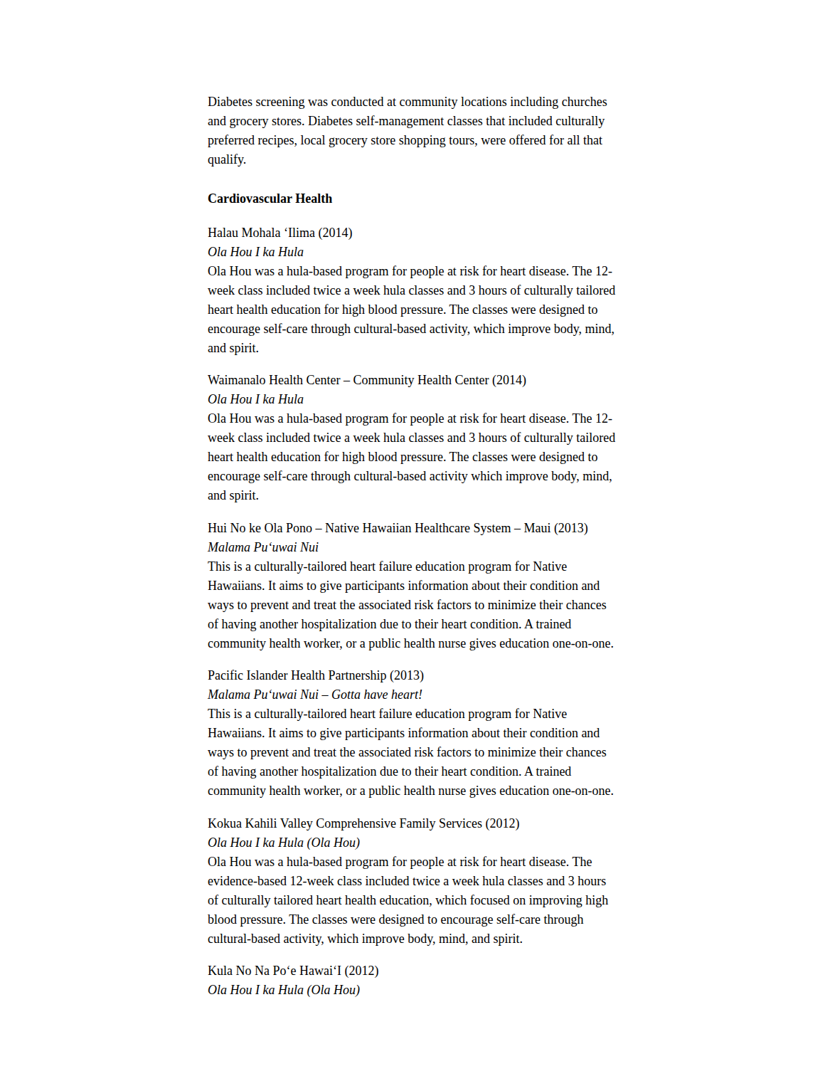Diabetes screening was conducted at community locations including churches and grocery stores. Diabetes self-management classes that included culturally preferred recipes, local grocery store shopping tours, were offered for all that qualify.
Cardiovascular Health
Halau Mohala ‘Ilima (2014)
Ola Hou I ka Hula
Ola Hou was a hula-based program for people at risk for heart disease. The 12-week class included twice a week hula classes and 3 hours of culturally tailored heart health education for high blood pressure. The classes were designed to encourage self-care through cultural-based activity, which improve body, mind, and spirit.
Waimanalo Health Center – Community Health Center (2014)
Ola Hou I ka Hula
Ola Hou was a hula-based program for people at risk for heart disease. The 12-week class included twice a week hula classes and 3 hours of culturally tailored heart health education for high blood pressure. The classes were designed to encourage self-care through cultural-based activity which improve body, mind, and spirit.
Hui No ke Ola Pono – Native Hawaiian Healthcare System – Maui (2013)
Malama Pu‘uwai Nui
This is a culturally-tailored heart failure education program for Native Hawaiians. It aims to give participants information about their condition and ways to prevent and treat the associated risk factors to minimize their chances of having another hospitalization due to their heart condition. A trained community health worker, or a public health nurse gives education one-on-one.
Pacific Islander Health Partnership (2013)
Malama Pu‘uwai Nui – Gotta have heart!
This is a culturally-tailored heart failure education program for Native Hawaiians. It aims to give participants information about their condition and ways to prevent and treat the associated risk factors to minimize their chances of having another hospitalization due to their heart condition. A trained community health worker, or a public health nurse gives education one-on-one.
Kokua Kahili Valley Comprehensive Family Services (2012)
Ola Hou I ka Hula (Ola Hou)
Ola Hou was a hula-based program for people at risk for heart disease. The evidence-based 12-week class included twice a week hula classes and 3 hours of culturally tailored heart health education, which focused on improving high blood pressure. The classes were designed to encourage self-care through cultural-based activity, which improve body, mind, and spirit.
Kula No Na Po‘e Hawai‘I (2012)
Ola Hou I ka Hula (Ola Hou)